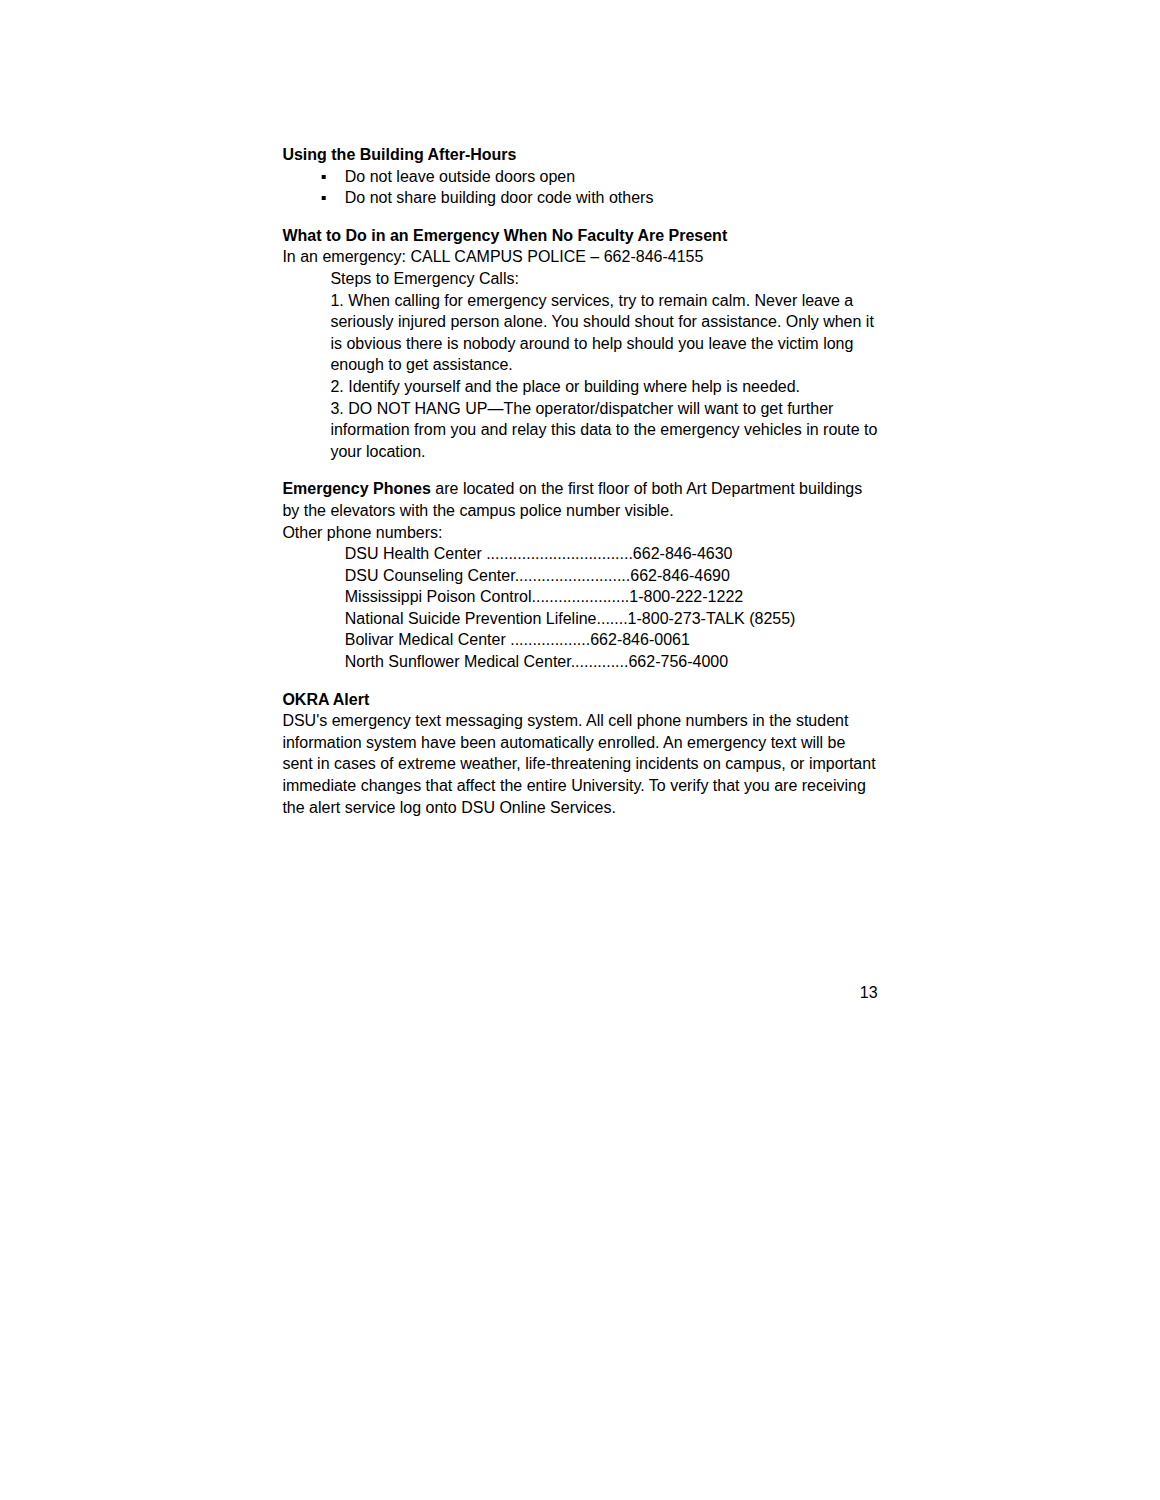Using the Building After-Hours
Do not leave outside doors open
Do not share building door code with others
What to Do in an Emergency When No Faculty Are Present
In an emergency: CALL CAMPUS POLICE – 662-846-4155
Steps to Emergency Calls:
1. When calling for emergency services, try to remain calm. Never leave a seriously injured person alone. You should shout for assistance. Only when it is obvious there is nobody around to help should you leave the victim long enough to get assistance.
2. Identify yourself and the place or building where help is needed.
3. DO NOT HANG UP—The operator/dispatcher will want to get further information from you and relay this data to the emergency vehicles in route to your location.
Emergency Phones are located on the first floor of both Art Department buildings by the elevators with the campus police number visible.
Other phone numbers:
DSU Health Center .................................662-846-4630
DSU Counseling Center..........................662-846-4690
Mississippi Poison Control......................1-800-222-1222
National Suicide Prevention Lifeline.......1-800-273-TALK (8255)
Bolivar Medical Center ..................662-846-0061
North Sunflower Medical Center.............662-756-4000
OKRA Alert
DSU's emergency text messaging system. All cell phone numbers in the student information system have been automatically enrolled. An emergency text will be sent in cases of extreme weather, life-threatening incidents on campus, or important immediate changes that affect the entire University. To verify that you are receiving the alert service log onto DSU Online Services.
13